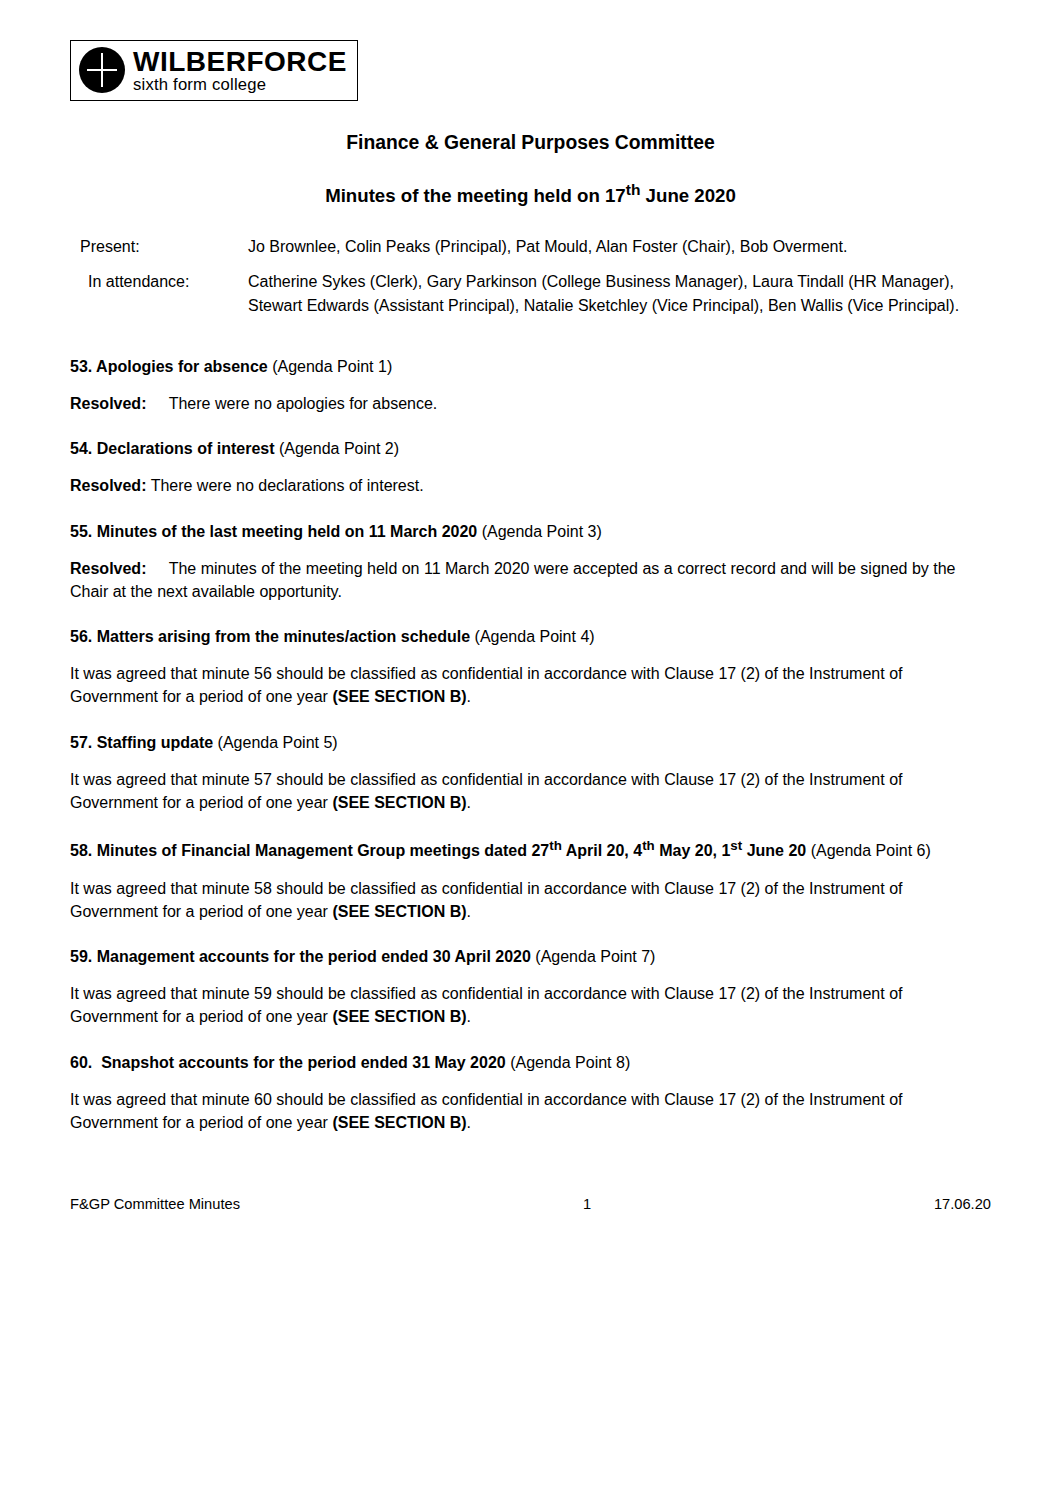WILBERFORCE
sixth form college
Finance & General Purposes Committee
Minutes of the meeting held on 17th June 2020
| Present: | Jo Brownlee, Colin Peaks (Principal), Pat Mould, Alan Foster (Chair), Bob Overment. |
| In attendance: | Catherine Sykes (Clerk), Gary Parkinson (College Business Manager), Laura Tindall (HR Manager), Stewart Edwards (Assistant Principal), Natalie Sketchley (Vice Principal), Ben Wallis (Vice Principal). |
53. Apologies for absence (Agenda Point 1)
Resolved: There were no apologies for absence.
54. Declarations of interest (Agenda Point 2)
Resolved: There were no declarations of interest.
55. Minutes of the last meeting held on 11 March 2020 (Agenda Point 3)
Resolved: The minutes of the meeting held on 11 March 2020 were accepted as a correct record and will be signed by the Chair at the next available opportunity.
56. Matters arising from the minutes/action schedule (Agenda Point 4)
It was agreed that minute 56 should be classified as confidential in accordance with Clause 17 (2) of the Instrument of Government for a period of one year (SEE SECTION B).
57. Staffing update (Agenda Point 5)
It was agreed that minute 57 should be classified as confidential in accordance with Clause 17 (2) of the Instrument of Government for a period of one year (SEE SECTION B).
58. Minutes of Financial Management Group meetings dated 27th April 20, 4th May 20, 1st June 20 (Agenda Point 6)
It was agreed that minute 58 should be classified as confidential in accordance with Clause 17 (2) of the Instrument of Government for a period of one year (SEE SECTION B).
59. Management accounts for the period ended 30 April 2020 (Agenda Point 7)
It was agreed that minute 59 should be classified as confidential in accordance with Clause 17 (2) of the Instrument of Government for a period of one year (SEE SECTION B).
60. Snapshot accounts for the period ended 31 May 2020 (Agenda Point 8)
It was agreed that minute 60 should be classified as confidential in accordance with Clause 17 (2) of the Instrument of Government for a period of one year (SEE SECTION B).
F&GP Committee Minutes
1
17.06.20